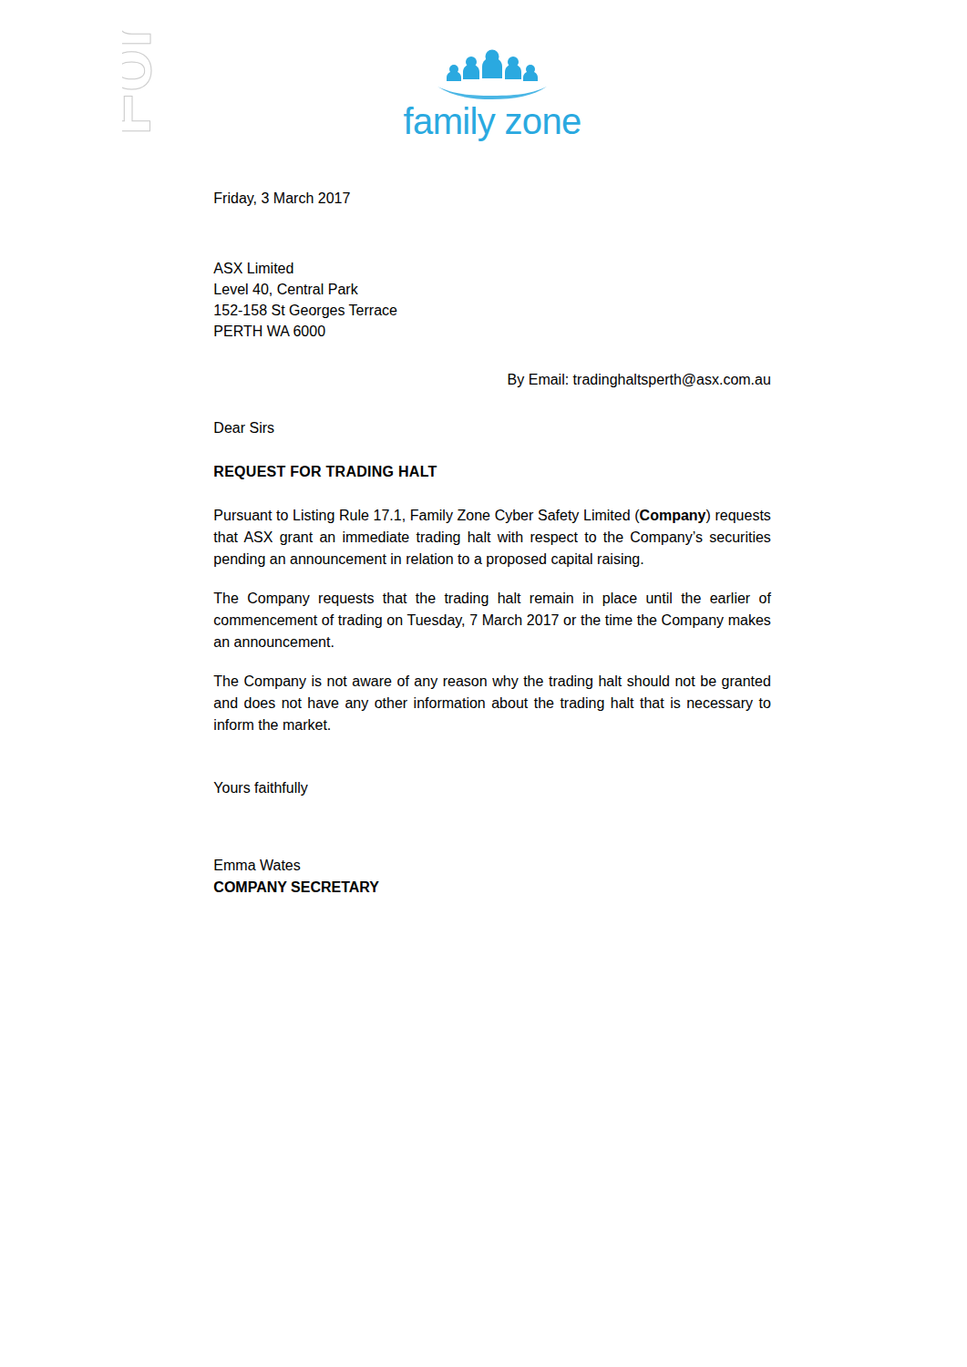For personal use only
family zone
Friday, 3 March 2017
ASX Limited
Level 40, Central Park
152-158 St Georges Terrace
PERTH WA 6000
By Email: tradinghaltsperth@asx.com.au
Dear Sirs
REQUEST FOR TRADING HALT
Pursuant to Listing Rule 17.1, Family Zone Cyber Safety Limited (Company) requests that ASX grant an immediate trading halt with respect to the Company’s securities pending an announcement in relation to a proposed capital raising.
The Company requests that the trading halt remain in place until the earlier of commencement of trading on Tuesday, 7 March 2017 or the time the Company makes an announcement.
The Company is not aware of any reason why the trading halt should not be granted and does not have any other information about the trading halt that is necessary to inform the market.
Yours faithfully
Emma Wates
COMPANY SECRETARY